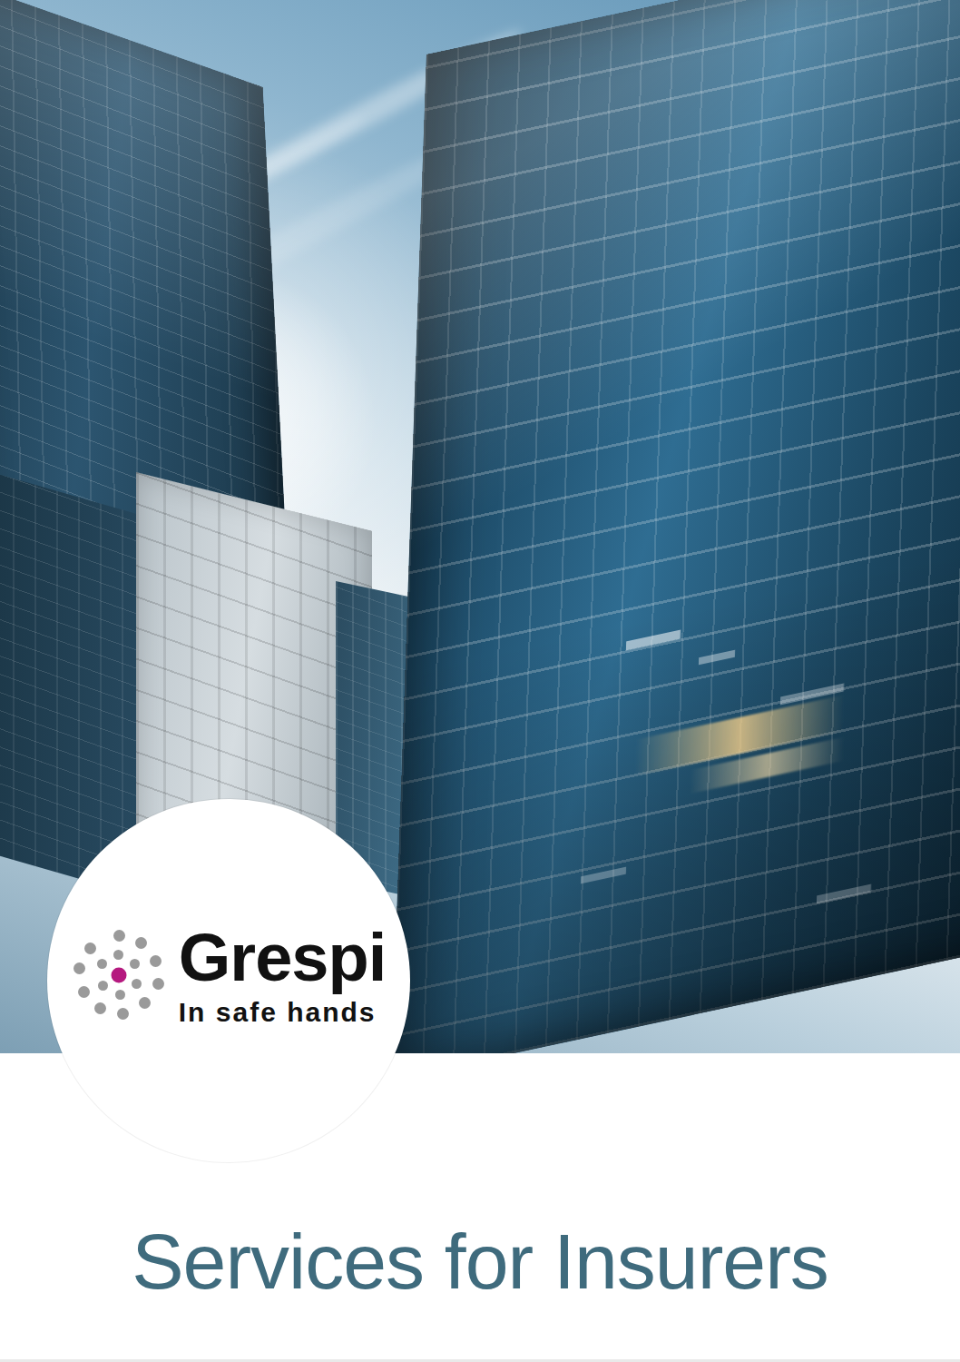Grespi In safe hands
Services for Insurers